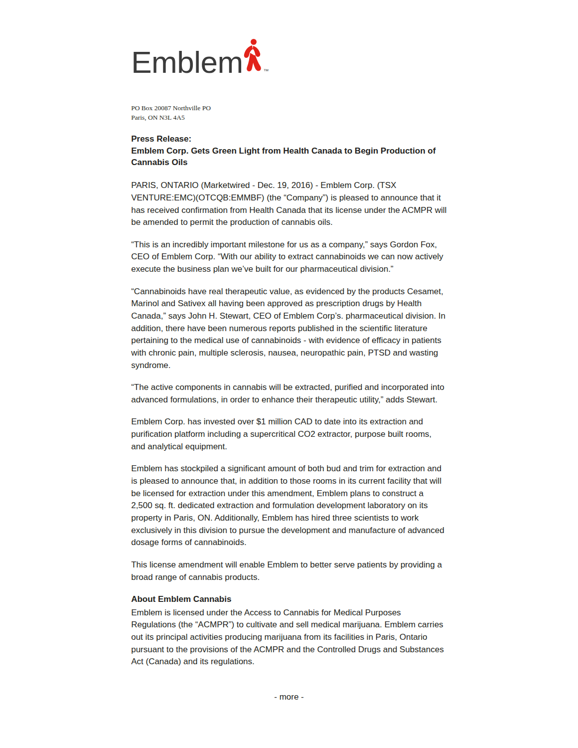Emblem ™
PO Box 20087 Northville PO
Paris, ON N3L 4A5
Press Release:
Emblem Corp. Gets Green Light from Health Canada to Begin Production of Cannabis Oils
PARIS, ONTARIO (Marketwired - Dec. 19, 2016) - Emblem Corp. (TSX VENTURE:EMC)(OTCQB:EMMBF) (the “Company”) is pleased to announce that it has received confirmation from Health Canada that its license under the ACMPR will be amended to permit the production of cannabis oils.
“This is an incredibly important milestone for us as a company,” says Gordon Fox, CEO of Emblem Corp. “With our ability to extract cannabinoids we can now actively execute the business plan we’ve built for our pharmaceutical division.”
“Cannabinoids have real therapeutic value, as evidenced by the products Cesamet, Marinol and Sativex all having been approved as prescription drugs by Health Canada,” says John H. Stewart, CEO of Emblem Corp’s. pharmaceutical division. In addition, there have been numerous reports published in the scientific literature pertaining to the medical use of cannabinoids - with evidence of efficacy in patients with chronic pain, multiple sclerosis, nausea, neuropathic pain, PTSD and wasting syndrome.
“The active components in cannabis will be extracted, purified and incorporated into advanced formula­tions, in order to enhance their therapeutic utility,” adds Stewart.
Emblem Corp. has invested over $1 million CAD to date into its extraction and purification platform includ­ing a supercritical CO2 extractor, purpose built rooms, and analytical equipment.
Emblem has stockpiled a significant amount of both bud and trim for extraction and is pleased to announce that, in addition to those rooms in its current facility that will be licensed for extraction under this amend­ment, Emblem plans to construct a 2,500 sq. ft. dedicated extraction and formulation development labora­tory on its property in Paris, ON. Additionally, Emblem has hired three scientists to work exclusively in this division to pursue the development and manufacture of advanced dosage forms of cannabinoids.
This license amendment will enable Emblem to better serve patients by providing a broad range of cannabis products.
About Emblem Cannabis
Emblem is licensed under the Access to Cannabis for Medical Purposes Regulations (the “ACMPR”) to cul­tivate and sell medical marijuana. Emblem carries out its principal activities producing marijuana from its facilities in Paris, Ontario pursuant to the provisions of the ACMPR and the Controlled Drugs and Substances Act (Canada) and its regulations.
- more -